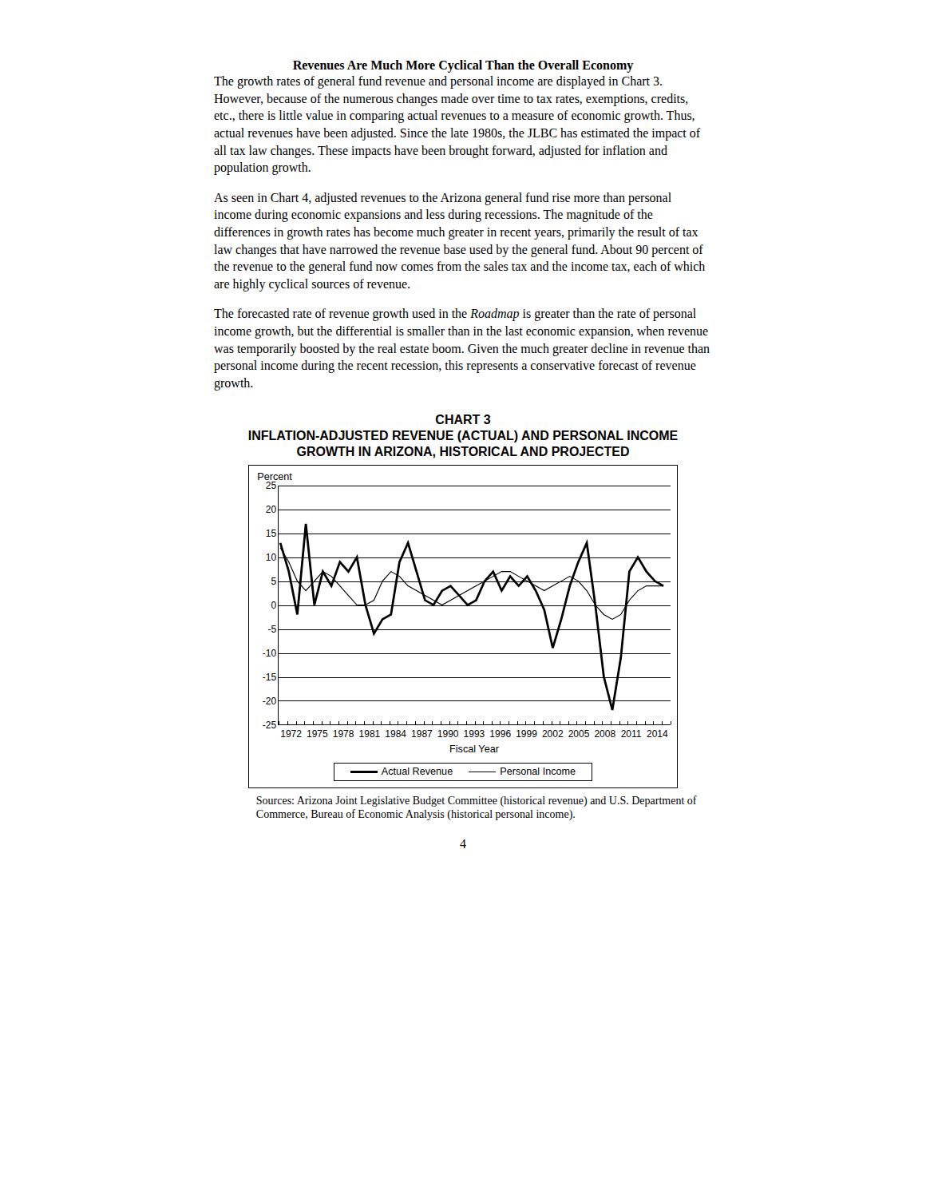Revenues Are Much More Cyclical Than the Overall Economy
The growth rates of general fund revenue and personal income are displayed in Chart 3. However, because of the numerous changes made over time to tax rates, exemptions, credits, etc., there is little value in comparing actual revenues to a measure of economic growth. Thus, actual revenues have been adjusted. Since the late 1980s, the JLBC has estimated the impact of all tax law changes. These impacts have been brought forward, adjusted for inflation and population growth.
As seen in Chart 4, adjusted revenues to the Arizona general fund rise more than personal income during economic expansions and less during recessions. The magnitude of the differences in growth rates has become much greater in recent years, primarily the result of tax law changes that have narrowed the revenue base used by the general fund. About 90 percent of the revenue to the general fund now comes from the sales tax and the income tax, each of which are highly cyclical sources of revenue.
The forecasted rate of revenue growth used in the Roadmap is greater than the rate of personal income growth, but the differential is smaller than in the last economic expansion, when revenue was temporarily boosted by the real estate boom. Given the much greater decline in revenue than personal income during the recent recession, this represents a conservative forecast of revenue growth.
CHART 3
INFLATION-ADJUSTED REVENUE (ACTUAL) AND PERSONAL INCOME
GROWTH IN ARIZONA, HISTORICAL AND PROJECTED
Percent
25 20 15 10 5 0 -5 -10 -15 -20 -25
197219751978198119841987199019931996199920022005200820112014
Fiscal Year
Actual Revenue Personal Income
Sources: Arizona Joint Legislative Budget Committee (historical revenue) and U.S. Department of Commerce, Bureau of Economic Analysis (historical personal income).
4